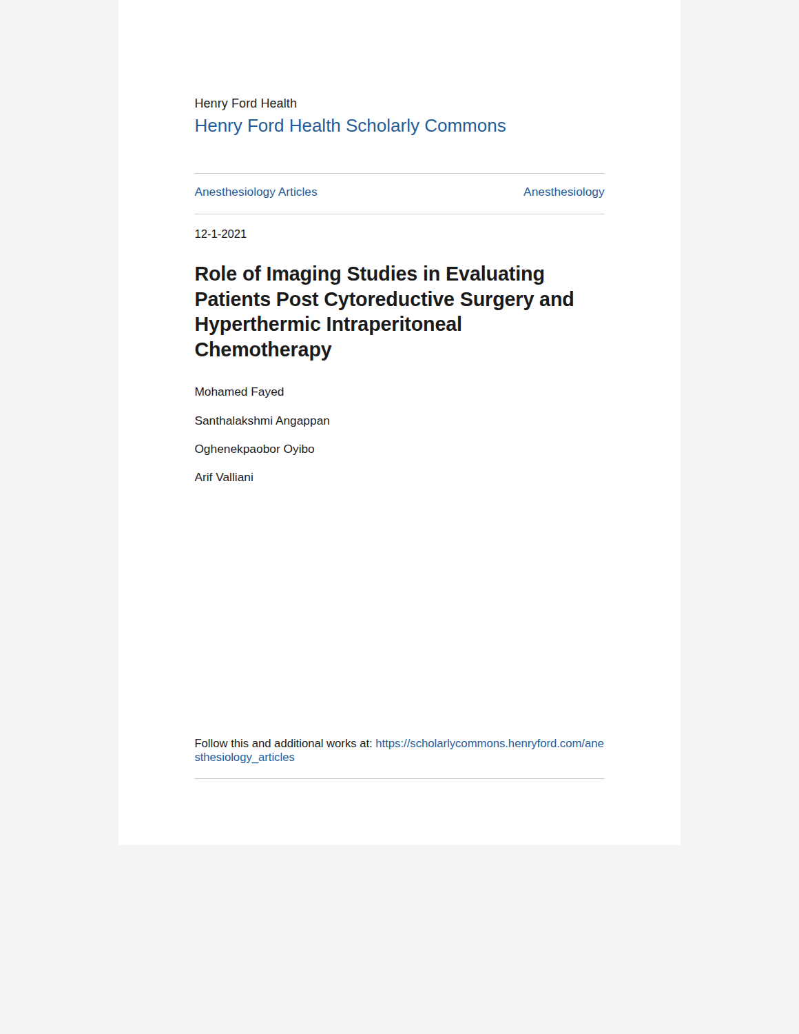Henry Ford Health
Henry Ford Health Scholarly Commons
Anesthesiology Articles Anesthesiology
12-1-2021
Role of Imaging Studies in Evaluating Patients Post Cytoreductive Surgery and Hyperthermic Intraperitoneal Chemotherapy
Mohamed Fayed
Santhalakshmi Angappan
Oghenekpaobor Oyibo
Arif Valliani
Follow this and additional works at: https://scholarlycommons.henryford.com/anesthesiology_articles